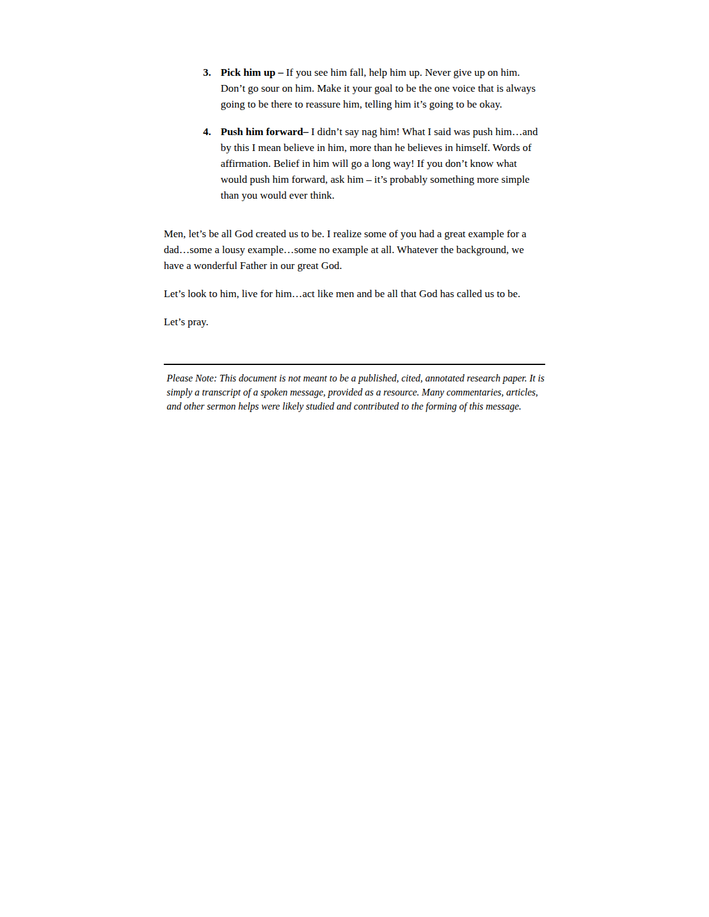Pick him up – If you see him fall, help him up. Never give up on him. Don’t go sour on him. Make it your goal to be the one voice that is always going to be there to reassure him, telling him it’s going to be okay.
Push him forward– I didn’t say nag him! What I said was push him…and by this I mean believe in him, more than he believes in himself. Words of affirmation. Belief in him will go a long way! If you don’t know what would push him forward, ask him – it’s probably something more simple than you would ever think.
Men, let’s be all God created us to be. I realize some of you had a great example for a dad…some a lousy example…some no example at all. Whatever the background, we have a wonderful Father in our great God.
Let’s look to him, live for him…act like men and be all that God has called us to be.
Let’s pray.
Please Note: This document is not meant to be a published, cited, annotated research paper. It is simply a transcript of a spoken message, provided as a resource. Many commentaries, articles, and other sermon helps were likely studied and contributed to the forming of this message.